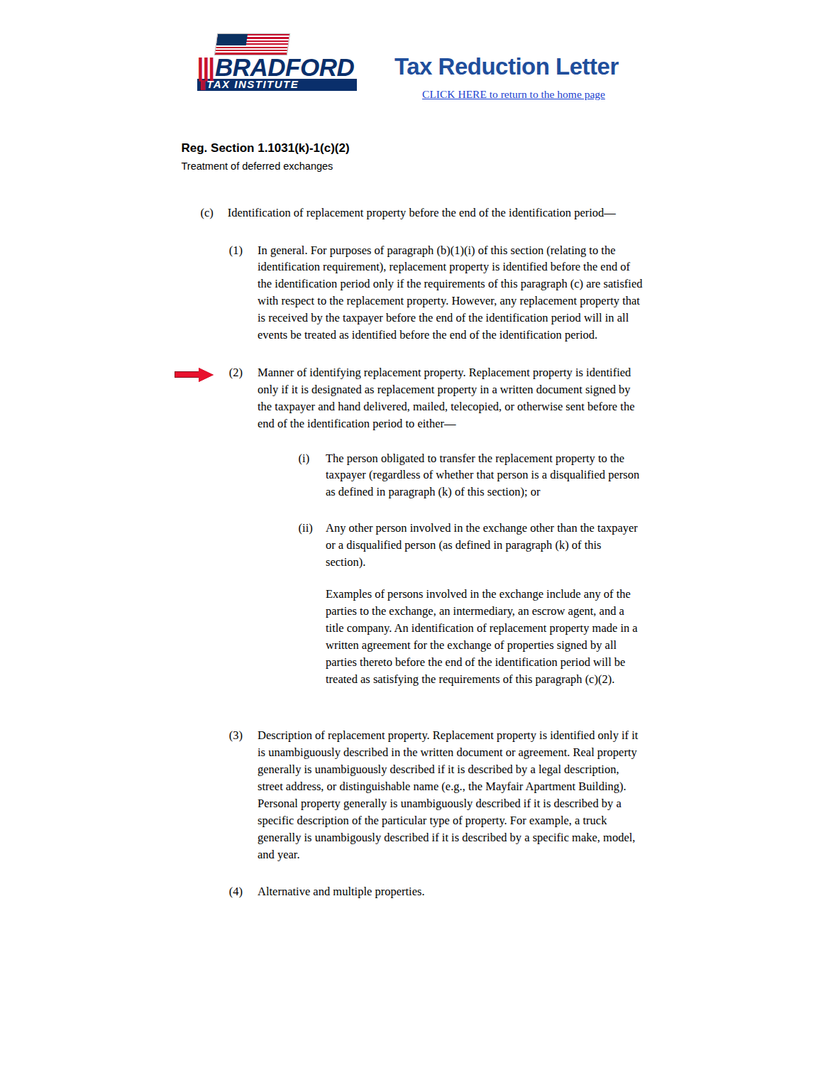|||BRADFORD |||TAX INSTITUTE
Tax Reduction Letter
CLICK HERE to return to the home page
Reg. Section 1.1031(k)-1(c)(2)
Treatment of deferred exchanges
(c)
Identification of replacement property before the end of the identification period—
(1)
In general. For purposes of paragraph (b)(1)(i) of this section (relating to the identification requirement), replacement property is identified before the end of the identification period only if the requirements of this paragraph (c) are satisfied with respect to the replacement property. However, any replacement property that is received by the taxpayer before the end of the identification period will in all events be treated as identified before the end of the identification period.
(2)
Manner of identifying replacement property. Replacement property is identified only if it is designated as replacement property in a written document signed by the taxpayer and hand delivered, mailed, telecopied, or otherwise sent before the end of the identification period to either—
(i)
The person obligated to transfer the replacement property to the taxpayer (regardless of whether that person is a disqualified person as defined in paragraph (k) of this section); or
(ii)
Any other person involved in the exchange other than the taxpayer or a disqualified person (as defined in paragraph (k) of this section).
Examples of persons involved in the exchange include any of the parties to the exchange, an intermediary, an escrow agent, and a title company. An identification of replacement property made in a written agreement for the exchange of properties signed by all parties thereto before the end of the identification period will be treated as satisfying the requirements of this paragraph (c)(2).
(3)
Description of replacement property. Replacement property is identified only if it is unambiguously described in the written document or agreement. Real property generally is unambiguously described if it is described by a legal description, street address, or distinguishable name (e.g., the Mayfair Apartment Building). Personal property generally is unambiguously described if it is described by a specific description of the particular type of property. For example, a truck generally is unambigously described if it is described by a specific make, model, and year.
(4)
Alternative and multiple properties.